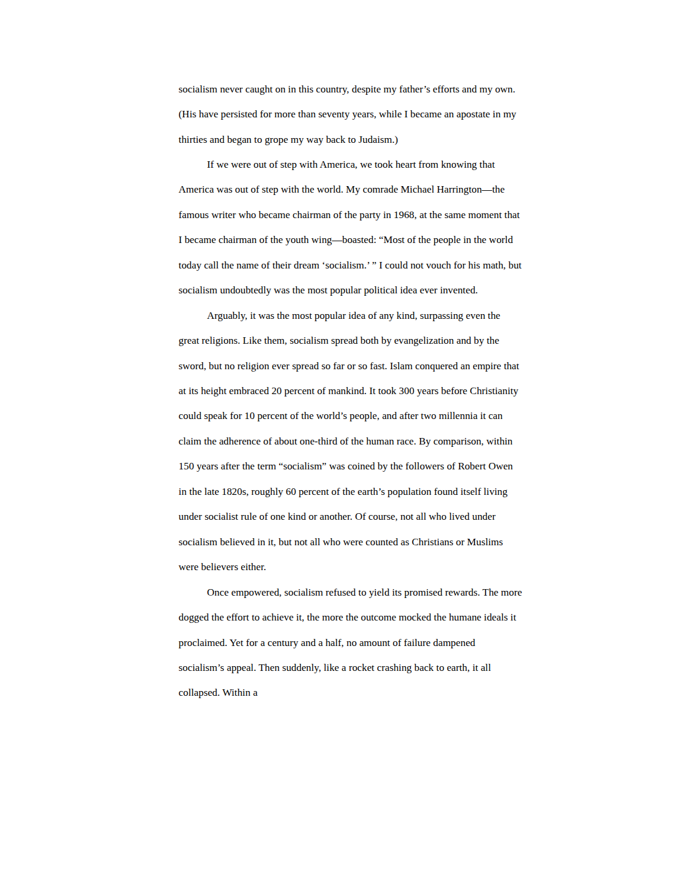socialism never caught on in this country, despite my father’s efforts and my own. (His have persisted for more than seventy years, while I became an apostate in my thirties and began to grope my way back to Judaism.)
If we were out of step with America, we took heart from knowing that America was out of step with the world. My comrade Michael Harrington—the famous writer who became chairman of the party in 1968, at the same moment that I became chairman of the youth wing—boasted: “Most of the people in the world today call the name of their dream ‘socialism.’ ” I could not vouch for his math, but socialism undoubtedly was the most popular political idea ever invented.
Arguably, it was the most popular idea of any kind, surpassing even the great religions. Like them, socialism spread both by evangelization and by the sword, but no religion ever spread so far or so fast. Islam conquered an empire that at its height embraced 20 percent of mankind. It took 300 years before Christianity could speak for 10 percent of the world’s people, and after two millennia it can claim the adherence of about one-third of the human race. By comparison, within 150 years after the term “socialism” was coined by the followers of Robert Owen in the late 1820s, roughly 60 percent of the earth’s population found itself living under socialist rule of one kind or another. Of course, not all who lived under socialism believed in it, but not all who were counted as Christians or Muslims were believers either.
Once empowered, socialism refused to yield its promised rewards. The more dogged the effort to achieve it, the more the outcome mocked the humane ideals it proclaimed. Yet for a century and a half, no amount of failure dampened socialism’s appeal. Then suddenly, like a rocket crashing back to earth, it all collapsed. Within a